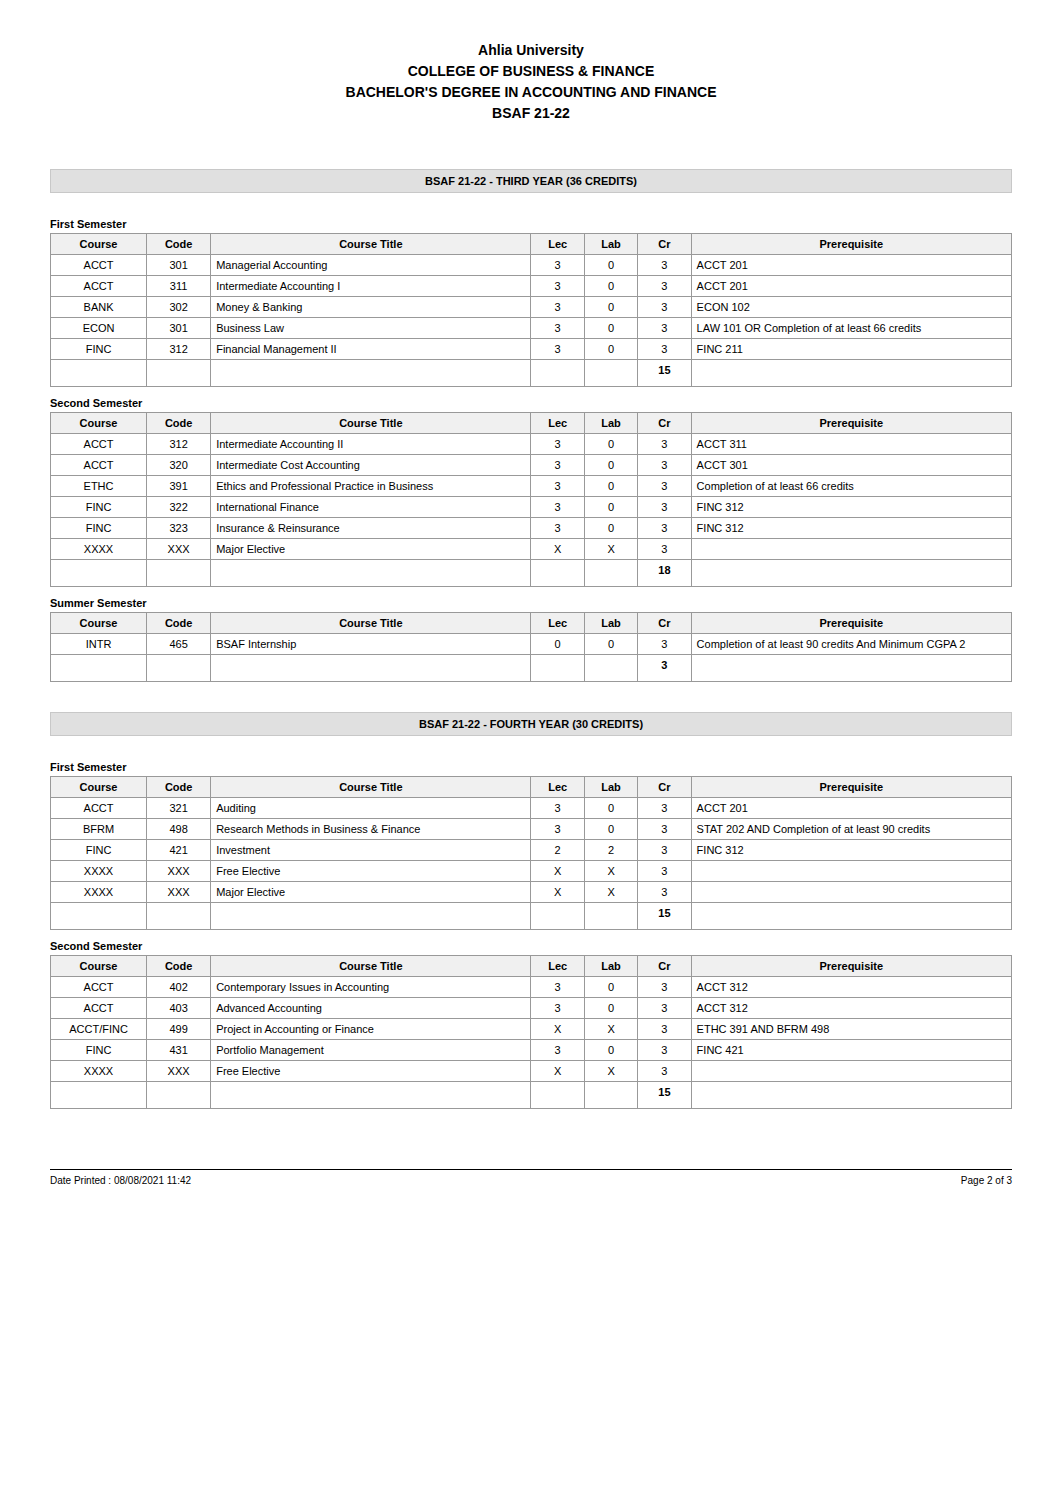Ahlia University
COLLEGE OF BUSINESS & FINANCE
BACHELOR'S DEGREE IN ACCOUNTING AND FINANCE
BSAF 21-22
BSAF 21-22 - THIRD YEAR (36 CREDITS)
First Semester
| Course | Code | Course Title | Lec | Lab | Cr | Prerequisite |
| --- | --- | --- | --- | --- | --- | --- |
| ACCT | 301 | Managerial Accounting | 3 | 0 | 3 | ACCT 201 |
| ACCT | 311 | Intermediate Accounting I | 3 | 0 | 3 | ACCT 201 |
| BANK | 302 | Money & Banking | 3 | 0 | 3 | ECON 102 |
| ECON | 301 | Business Law | 3 | 0 | 3 | LAW 101 OR Completion of at least 66 credits |
| FINC | 312 | Financial Management II | 3 | 0 | 3 | FINC 211 |
| | | | | | 15 | |
Second Semester
| Course | Code | Course Title | Lec | Lab | Cr | Prerequisite |
| --- | --- | --- | --- | --- | --- | --- |
| ACCT | 312 | Intermediate Accounting II | 3 | 0 | 3 | ACCT 311 |
| ACCT | 320 | Intermediate Cost Accounting | 3 | 0 | 3 | ACCT 301 |
| ETHC | 391 | Ethics and Professional Practice in Business | 3 | 0 | 3 | Completion of at least 66 credits |
| FINC | 322 | International Finance | 3 | 0 | 3 | FINC 312 |
| FINC | 323 | Insurance & Reinsurance | 3 | 0 | 3 | FINC 312 |
| XXXX | XXX | Major Elective | X | X | 3 | |
| | | | | | 18 | |
Summer Semester
| Course | Code | Course Title | Lec | Lab | Cr | Prerequisite |
| --- | --- | --- | --- | --- | --- | --- |
| INTR | 465 | BSAF Internship | 0 | 0 | 3 | Completion of at least 90 credits And Minimum CGPA 2 |
| | | | | | 3 | |
BSAF 21-22 - FOURTH YEAR (30 CREDITS)
First Semester
| Course | Code | Course Title | Lec | Lab | Cr | Prerequisite |
| --- | --- | --- | --- | --- | --- | --- |
| ACCT | 321 | Auditing | 3 | 0 | 3 | ACCT 201 |
| BFRM | 498 | Research Methods in Business & Finance | 3 | 0 | 3 | STAT 202 AND Completion of at least 90 credits |
| FINC | 421 | Investment | 2 | 2 | 3 | FINC 312 |
| XXXX | XXX | Free Elective | X | X | 3 | |
| XXXX | XXX | Major Elective | X | X | 3 | |
| | | | | | 15 | |
Second Semester
| Course | Code | Course Title | Lec | Lab | Cr | Prerequisite |
| --- | --- | --- | --- | --- | --- | --- |
| ACCT | 402 | Contemporary Issues in Accounting | 3 | 0 | 3 | ACCT 312 |
| ACCT | 403 | Advanced Accounting | 3 | 0 | 3 | ACCT 312 |
| ACCT/FINC | 499 | Project in Accounting or Finance | X | X | 3 | ETHC 391 AND BFRM 498 |
| FINC | 431 | Portfolio Management | 3 | 0 | 3 | FINC 421 |
| XXXX | XXX | Free Elective | X | X | 3 | |
| | | | | | 15 | |
Date Printed : 08/08/2021 11:42 Page 2 of 3